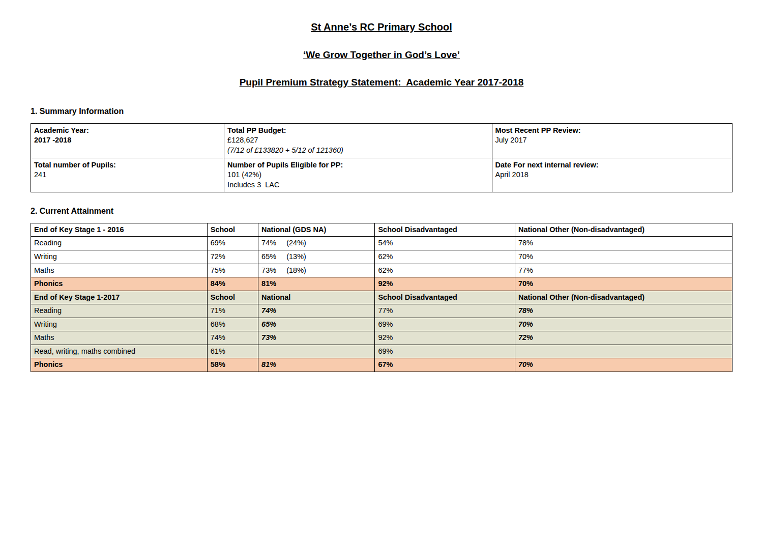St Anne’s RC Primary School
‘We Grow Together in God’s Love’
Pupil Premium Strategy Statement: Academic Year 2017-2018
1. Summary Information
| Academic Year: 2017 -2018 | Total PP Budget: £128,627 (7/12 of £133820 + 5/12 of 121360) | Most Recent PP Review: July 2017 |
| Total number of Pupils: 241 | Number of Pupils Eligible for PP: 101 (42%) Includes 3 LAC | Date For next internal review: April 2018 |
2. Current Attainment
| End of Key Stage 1 - 2016 | School | National (GDS NA) | School Disadvantaged | National Other (Non-disadvantaged) |
| Reading | 69% | 74% (24%) | 54% | 78% |
| Writing | 72% | 65% (13%) | 62% | 70% |
| Maths | 75% | 73% (18%) | 62% | 77% |
| Phonics | 84% | 81% | 92% | 70% |
| End of Key Stage 1-2017 | School | National | School Disadvantaged | National Other (Non-disadvantaged) |
| Reading | 71% | 74% | 77% | 78% |
| Writing | 68% | 65% | 69% | 70% |
| Maths | 74% | 73% | 92% | 72% |
| Read, writing, maths combined | 61% | | 69% | |
| Phonics | 58% | 81% | 67% | 70% |